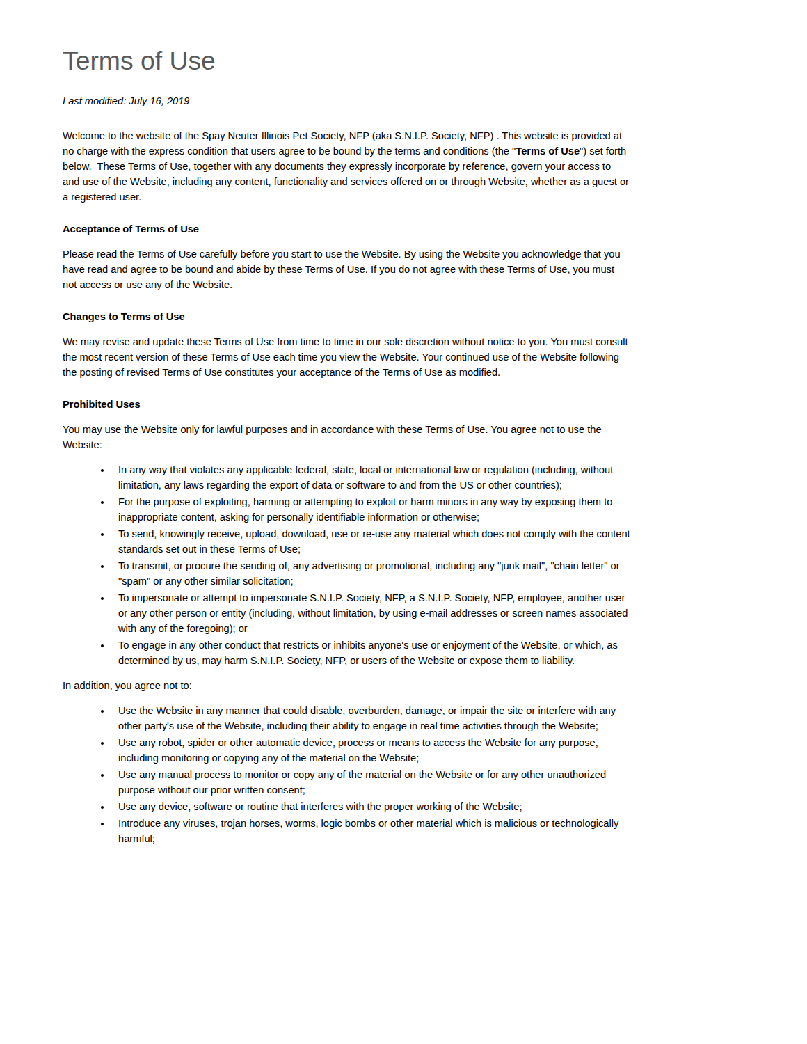Terms of Use
Last modified: July 16, 2019
Welcome to the website of the Spay Neuter Illinois Pet Society, NFP (aka S.N.I.P. Society, NFP) . This website is provided at no charge with the express condition that users agree to be bound by the terms and conditions (the "Terms of Use") set forth below. These Terms of Use, together with any documents they expressly incorporate by reference, govern your access to and use of the Website, including any content, functionality and services offered on or through Website, whether as a guest or a registered user.
Acceptance of Terms of Use
Please read the Terms of Use carefully before you start to use the Website. By using the Website you acknowledge that you have read and agree to be bound and abide by these Terms of Use. If you do not agree with these Terms of Use, you must not access or use any of the Website.
Changes to Terms of Use
We may revise and update these Terms of Use from time to time in our sole discretion without notice to you. You must consult the most recent version of these Terms of Use each time you view the Website. Your continued use of the Website following the posting of revised Terms of Use constitutes your acceptance of the Terms of Use as modified.
Prohibited Uses
You may use the Website only for lawful purposes and in accordance with these Terms of Use. You agree not to use the Website:
In any way that violates any applicable federal, state, local or international law or regulation (including, without limitation, any laws regarding the export of data or software to and from the US or other countries);
For the purpose of exploiting, harming or attempting to exploit or harm minors in any way by exposing them to inappropriate content, asking for personally identifiable information or otherwise;
To send, knowingly receive, upload, download, use or re-use any material which does not comply with the content standards set out in these Terms of Use;
To transmit, or procure the sending of, any advertising or promotional, including any "junk mail", "chain letter" or "spam" or any other similar solicitation;
To impersonate or attempt to impersonate S.N.I.P. Society, NFP, a S.N.I.P. Society, NFP, employee, another user or any other person or entity (including, without limitation, by using e-mail addresses or screen names associated with any of the foregoing); or
To engage in any other conduct that restricts or inhibits anyone's use or enjoyment of the Website, or which, as determined by us, may harm S.N.I.P. Society, NFP, or users of the Website or expose them to liability.
In addition, you agree not to:
Use the Website in any manner that could disable, overburden, damage, or impair the site or interfere with any other party's use of the Website, including their ability to engage in real time activities through the Website;
Use any robot, spider or other automatic device, process or means to access the Website for any purpose, including monitoring or copying any of the material on the Website;
Use any manual process to monitor or copy any of the material on the Website or for any other unauthorized purpose without our prior written consent;
Use any device, software or routine that interferes with the proper working of the Website;
Introduce any viruses, trojan horses, worms, logic bombs or other material which is malicious or technologically harmful;